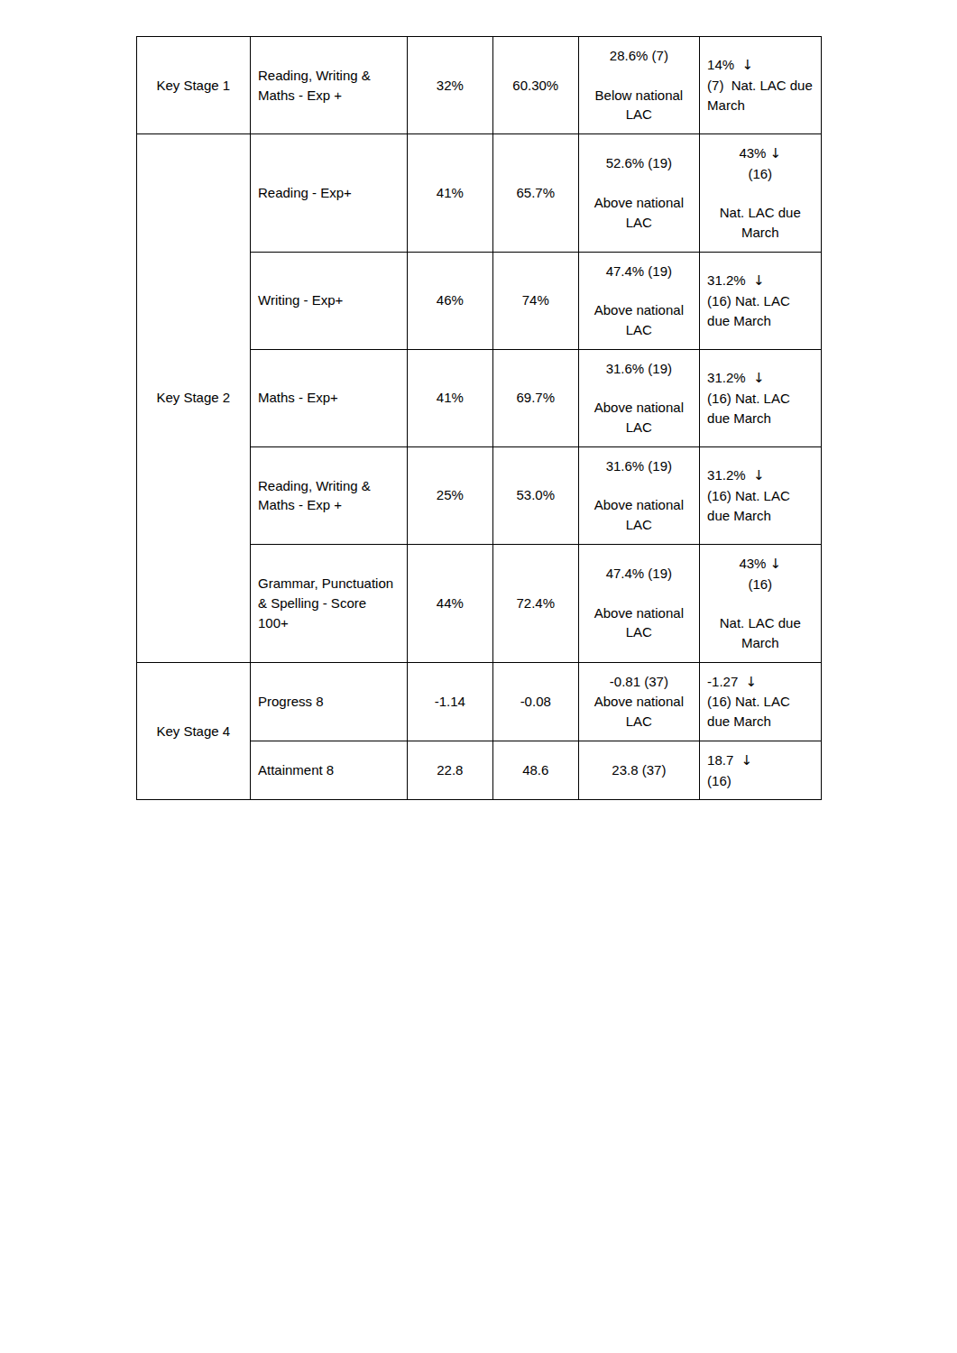| Key Stage 1 | Reading, Writing & Maths - Exp + | 32% | 60.30% | 28.6% (7) Below national LAC | 14% ↓ (7) Nat. LAC due March |
| Key Stage 2 | Reading - Exp+ | 41% | 65.7% | 52.6% (19) Above national LAC | 43% ↓ (16) Nat. LAC due March |
| Writing - Exp+ | 46% | 74% | 47.4% (19) Above national LAC | 31.2% ↓ (16) Nat. LAC due March |
| Maths - Exp+ | 41% | 69.7% | 31.6% (19) Above national LAC | 31.2% ↓ (16) Nat. LAC due March |
| Reading, Writing & Maths - Exp + | 25% | 53.0% | 31.6% (19) Above national LAC | 31.2% ↓ (16) Nat. LAC due March |
| Grammar, Punctuation & Spelling - Score 100+ | 44% | 72.4% | 47.4% (19) Above national LAC | 43% ↓ (16) Nat. LAC due March |
| Key Stage 4 | Progress 8 | -1.14 | -0.08 | -0.81 (37) Above national LAC | -1.27 ↓ (16) Nat. LAC due March |
| Attainment 8 | 22.8 | 48.6 | 23.8 (37) | 18.7 ↓ (16) |